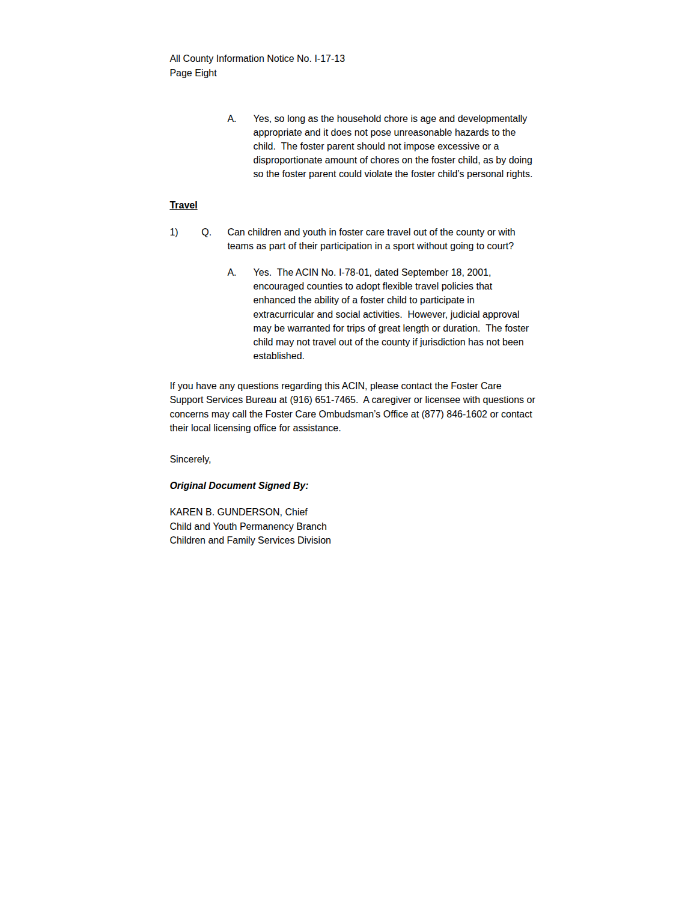All County Information Notice No. I-17-13
Page Eight
A.
Yes, so long as the household chore is age and developmentally appropriate and it does not pose unreasonable hazards to the child. The foster parent should not impose excessive or a disproportionate amount of chores on the foster child, as by doing so the foster parent could violate the foster child’s personal rights.
Travel
1)
Q.
Can children and youth in foster care travel out of the county or with teams as part of their participation in a sport without going to court?
A.
Yes. The ACIN No. I-78-01, dated September 18, 2001, encouraged counties to adopt flexible travel policies that enhanced the ability of a foster child to participate in extracurricular and social activities. However, judicial approval may be warranted for trips of great length or duration. The foster child may not travel out of the county if jurisdiction has not been established.
If you have any questions regarding this ACIN, please contact the Foster Care Support Services Bureau at (916) 651-7465. A caregiver or licensee with questions or concerns may call the Foster Care Ombudsman’s Office at (877) 846-1602 or contact their local licensing office for assistance.
Sincerely,
Original Document Signed By:
KAREN B. GUNDERSON, Chief
Child and Youth Permanency Branch
Children and Family Services Division